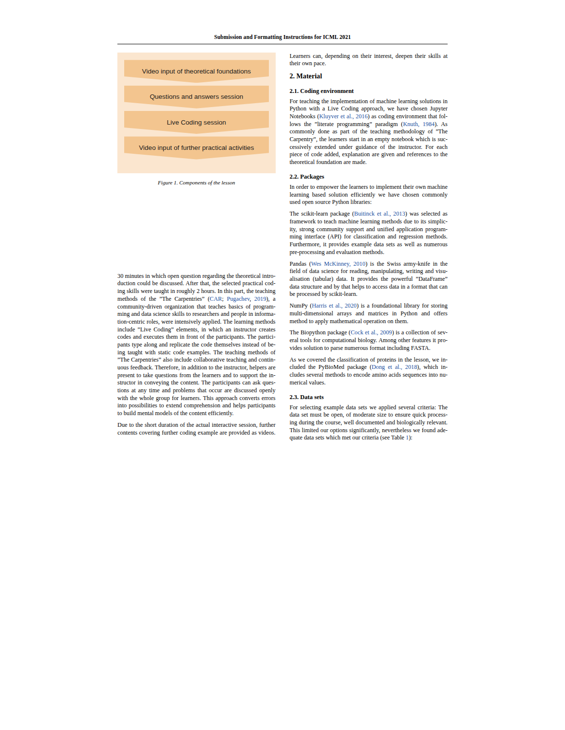Submission and Formatting Instructions for ICML 2021
Video input of theoretical foundations
Questions and answers session
Live Coding session
Video input of further practical activities
Figure 1. Components of the lesson
30 minutes in which open question regarding the theoretical introduction could be discussed. After that, the selected practical coding skills were taught in roughly 2 hours. In this part, the teaching methods of the ”The Carpentries” (CAR; Pugachev, 2019), a community-driven organization that teaches basics of programming and data science skills to researchers and people in information-centric roles, were intensively applied. The learning methods include ”Live Coding” elements, in which an instructor creates codes and executes them in front of the participants. The participants type along and replicate the code themselves instead of being taught with static code examples. The teaching methods of ”The Carpentries” also include collaborative teaching and continuous feedback. Therefore, in addition to the instructor, helpers are present to take questions from the learners and to support the instructor in conveying the content. The participants can ask questions at any time and problems that occur are discussed openly with the whole group for learners. This approach converts errors into possibilities to extend comprehension and helps participants to build mental models of the content efficiently.
Due to the short duration of the actual interactive session, further contents covering further coding example are provided as videos. Learners can, depending on their interest, deepen their skills at their own pace.
2. Material
2.1. Coding environment
For teaching the implementation of machine learning solutions in Python with a Live Coding approach, we have chosen Jupyter Notebooks (Kluyver et al., 2016) as coding environment that follows the ”literate programming” paradigm (Knuth, 1984). As commonly done as part of the teaching methodology of ”The Carpentry”, the learners start in an empty notebook which is successively extended under guidance of the instructor. For each piece of code added, explanation are given and references to the theoretical foundation are made.
2.2. Packages
In order to empower the learners to implement their own machine learning based solution efficiently we have chosen commonly used open source Python libraries:
The scikit-learn package (Buitinck et al., 2013) was selected as framework to teach machine learning methods due to its simplicity, strong community support and unified application programming interface (API) for classification and regression methods. Furthermore, it provides example data sets as well as numerous pre-processing and evaluation methods.
Pandas (Wes McKinney, 2010) is the Swiss army-knife in the field of data science for reading, manipulating, writing and visualisation (tabular) data. It provides the powerful ”DataFrame” data structure and by that helps to access data in a format that can be processed by scikit-learn.
NumPy (Harris et al., 2020) is a foundational library for storing multi-dimensional arrays and matrices in Python and offers method to apply mathematical operation on them.
The Biopython package (Cock et al., 2009) is a collection of several tools for computational biology. Among other features it provides solution to parse numerous format including FASTA.
As we covered the classification of proteins in the lesson, we included the PyBioMed package (Dong et al., 2018), which includes several methods to encode amino acids sequences into numerical values.
2.3. Data sets
For selecting example data sets we applied several criteria: The data set must be open, of moderate size to ensure quick processing during the course, well documented and biologically relevant. This limited our options significantly, nevertheless we found adequate data sets which met our criteria (see Table 1):